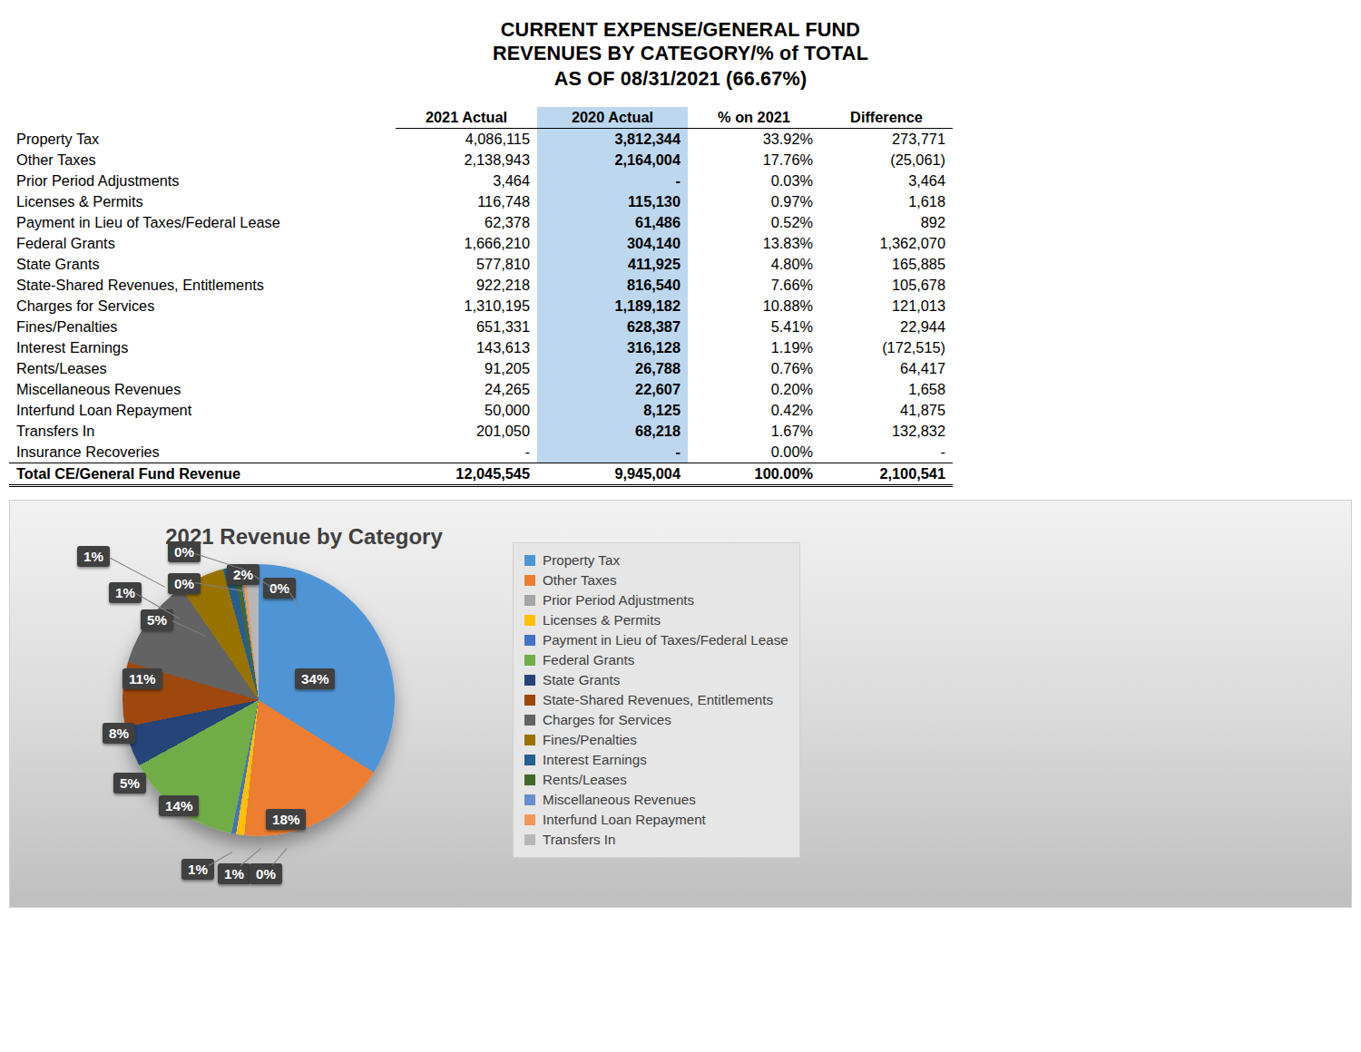CURRENT EXPENSE/GENERAL FUND REVENUES BY CATEGORY/% of TOTAL AS OF 08/31/2021 (66.67%)
| | 2021 Actual | 2020 Actual | % on 2021 | Difference |
| --- | --- | --- | --- | --- |
| Property Tax | 4,086,115 | 3,812,344 | 33.92% | 273,771 |
| Other Taxes | 2,138,943 | 2,164,004 | 17.76% | (25,061) |
| Prior Period Adjustments | 3,464 | - | 0.03% | 3,464 |
| Licenses & Permits | 116,748 | 115,130 | 0.97% | 1,618 |
| Payment in Lieu of Taxes/Federal Lease | 62,378 | 61,486 | 0.52% | 892 |
| Federal Grants | 1,666,210 | 304,140 | 13.83% | 1,362,070 |
| State Grants | 577,810 | 411,925 | 4.80% | 165,885 |
| State-Shared Revenues, Entitlements | 922,218 | 816,540 | 7.66% | 105,678 |
| Charges for Services | 1,310,195 | 1,189,182 | 10.88% | 121,013 |
| Fines/Penalties | 651,331 | 628,387 | 5.41% | 22,944 |
| Interest Earnings | 143,613 | 316,128 | 1.19% | (172,515) |
| Rents/Leases | 91,205 | 26,788 | 0.76% | 64,417 |
| Miscellaneous Revenues | 24,265 | 22,607 | 0.20% | 1,658 |
| Interfund Loan Repayment | 50,000 | 8,125 | 0.42% | 41,875 |
| Transfers In | 201,050 | 68,218 | 1.67% | 132,832 |
| Insurance Recoveries | - | - | 0.00% | - |
| Total CE/General Fund Revenue | 12,045,545 | 9,945,004 | 100.00% | 2,100,541 |
2021 Revenue by Category
34%
18%
14%
5%
8%
11%
5%
1%
1%
0%
0%
2%
0%
1%
1%
0%
Property Tax
Other Taxes
Prior Period Adjustments
Licenses & Permits
Payment in Lieu of Taxes/Federal Lease
Federal Grants
State Grants
State-Shared Revenues, Entitlements
Charges for Services
Fines/Penalties
Interest Earnings
Rents/Leases
Miscellaneous Revenues
Interfund Loan Repayment
Transfers In